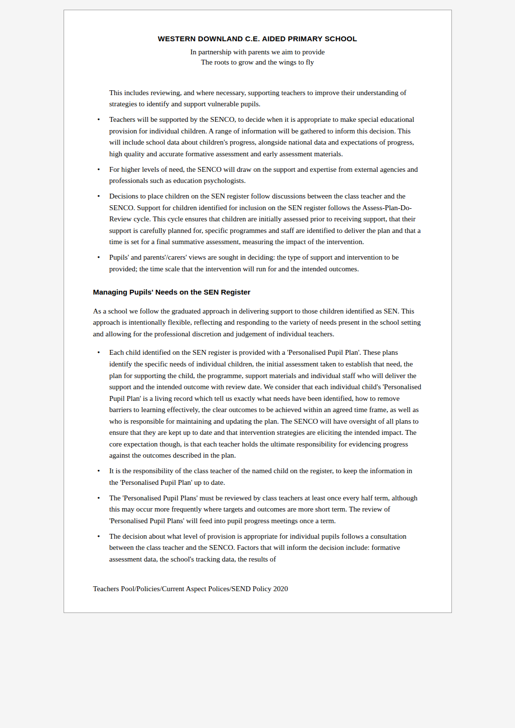WESTERN DOWNLAND C.E. AIDED PRIMARY SCHOOL
In partnership with parents we aim to provide
The roots to grow and the wings to fly
This includes reviewing, and where necessary, supporting teachers to improve their understanding of strategies to identify and support vulnerable pupils.
Teachers will be supported by the SENCO, to decide when it is appropriate to make special educational provision for individual children. A range of information will be gathered to inform this decision. This will include school data about children's progress, alongside national data and expectations of progress, high quality and accurate formative assessment and early assessment materials.
For higher levels of need, the SENCO will draw on the support and expertise from external agencies and professionals such as education psychologists.
Decisions to place children on the SEN register follow discussions between the class teacher and the SENCO. Support for children identified for inclusion on the SEN register follows the Assess-Plan-Do-Review cycle. This cycle ensures that children are initially assessed prior to receiving support, that their support is carefully planned for, specific programmes and staff are identified to deliver the plan and that a time is set for a final summative assessment, measuring the impact of the intervention.
Pupils' and parents'/carers' views are sought in deciding: the type of support and intervention to be provided; the time scale that the intervention will run for and the intended outcomes.
Managing Pupils' Needs on the SEN Register
As a school we follow the graduated approach in delivering support to those children identified as SEN. This approach is intentionally flexible, reflecting and responding to the variety of needs present in the school setting and allowing for the professional discretion and judgement of individual teachers.
Each child identified on the SEN register is provided with a 'Personalised Pupil Plan'. These plans identify the specific needs of individual children, the initial assessment taken to establish that need, the plan for supporting the child, the programme, support materials and individual staff who will deliver the support and the intended outcome with review date. We consider that each individual child's 'Personalised Pupil Plan' is a living record which tell us exactly what needs have been identified, how to remove barriers to learning effectively, the clear outcomes to be achieved within an agreed time frame, as well as who is responsible for maintaining and updating the plan. The SENCO will have oversight of all plans to ensure that they are kept up to date and that intervention strategies are eliciting the intended impact. The core expectation though, is that each teacher holds the ultimate responsibility for evidencing progress against the outcomes described in the plan.
It is the responsibility of the class teacher of the named child on the register, to keep the information in the 'Personalised Pupil Plan' up to date.
The 'Personalised Pupil Plans' must be reviewed by class teachers at least once every half term, although this may occur more frequently where targets and outcomes are more short term. The review of 'Personalised Pupil Plans' will feed into pupil progress meetings once a term.
The decision about what level of provision is appropriate for individual pupils follows a consultation between the class teacher and the SENCO. Factors that will inform the decision include: formative assessment data, the school's tracking data, the results of
Teachers Pool/Policies/Current Aspect Polices/SEND Policy 2020